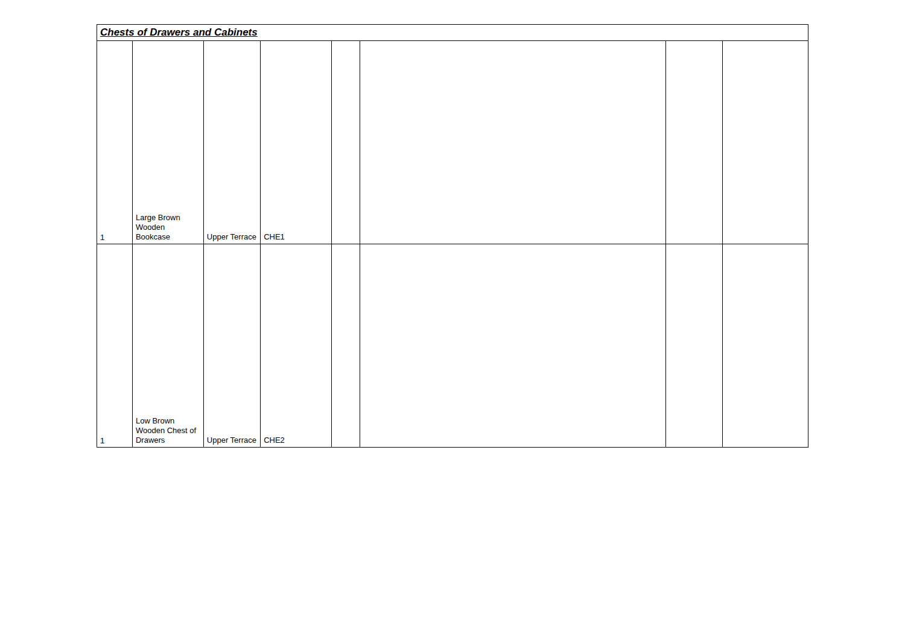| Chests of Drawers and Cabinets |
| 1 | Large Brown Wooden Bookcase | Upper Terrace | CHE1 | | | | |
| 1 | Low Brown Wooden Chest of Drawers | Upper Terrace | CHE2 | | | | |